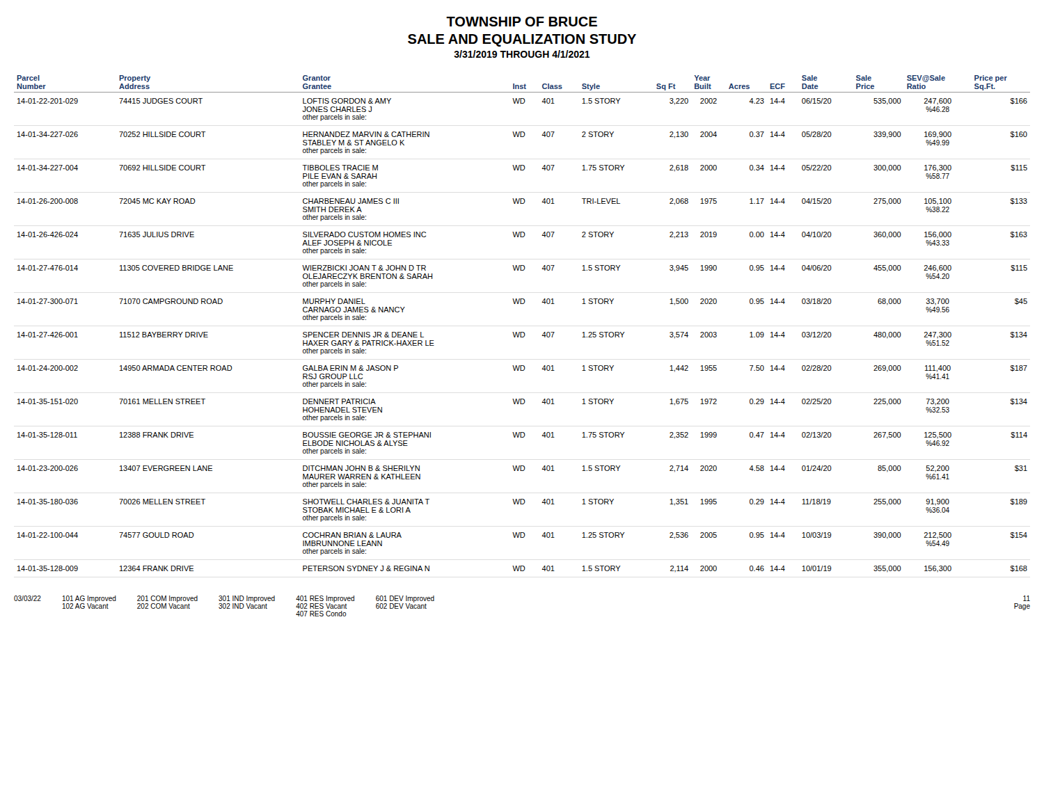TOWNSHIP OF BRUCE
SALE AND EQUALIZATION STUDY
3/31/2019 THROUGH 4/1/2021
| Parcel Number | Property Address | Grantor Grantee | Inst | Class | Style | Sq Ft | Year Built | Acres | ECF | Sale Date | Sale Price | SEV@Sale Ratio | Price per Sq.Ft. |
| --- | --- | --- | --- | --- | --- | --- | --- | --- | --- | --- | --- | --- | --- |
| 14-01-22-201-029 | 74415 JUDGES COURT | LOFTIS GORDON & AMY JONES CHARLES J other parcels in sale: | WD | 401 | 1.5 STORY | 3,220 | 2002 | 4.23 | 14-4 | 06/15/20 | 535,000 | 247,600 %46.28 | $166 |
| 14-01-34-227-026 | 70252 HILLSIDE COURT | HERNANDEZ MARVIN & CATHERIN STABLEY M & ST ANGELO K other parcels in sale: | WD | 407 | 2 STORY | 2,130 | 2004 | 0.37 | 14-4 | 05/28/20 | 339,900 | 169,900 %49.99 | $160 |
| 14-01-34-227-004 | 70692 HILLSIDE COURT | TIBBOLES TRACIE M PILE EVAN & SARAH other parcels in sale: | WD | 407 | 1.75 STORY | 2,618 | 2000 | 0.34 | 14-4 | 05/22/20 | 300,000 | 176,300 %58.77 | $115 |
| 14-01-26-200-008 | 72045 MC KAY ROAD | CHARBENEAU JAMES C III SMITH DEREK A other parcels in sale: | WD | 401 | TRI-LEVEL | 2,068 | 1975 | 1.17 | 14-4 | 04/15/20 | 275,000 | 105,100 %38.22 | $133 |
| 14-01-26-426-024 | 71635 JULIUS DRIVE | SILVERADO CUSTOM HOMES INC ALEF JOSEPH & NICOLE other parcels in sale: | WD | 407 | 2 STORY | 2,213 | 2019 | 0.00 | 14-4 | 04/10/20 | 360,000 | 156,000 %43.33 | $163 |
| 14-01-27-476-014 | 11305 COVERED BRIDGE LANE | WIERZBICKI JOAN T & JOHN D TR OLEJARECZYK BRENTON & SARAH other parcels in sale: | WD | 407 | 1.5 STORY | 3,945 | 1990 | 0.95 | 14-4 | 04/06/20 | 455,000 | 246,600 %54.20 | $115 |
| 14-01-27-300-071 | 71070 CAMPGROUND ROAD | MURPHY DANIEL CARNAGO JAMES & NANCY other parcels in sale: | WD | 401 | 1 STORY | 1,500 | 2020 | 0.95 | 14-4 | 03/18/20 | 68,000 | 33,700 %49.56 | $45 |
| 14-01-27-426-001 | 11512 BAYBERRY DRIVE | SPENCER DENNIS JR & DEANE L HAXER GARY & PATRICK-HAXER LE other parcels in sale: | WD | 407 | 1.25 STORY | 3,574 | 2003 | 1.09 | 14-4 | 03/12/20 | 480,000 | 247,300 %51.52 | $134 |
| 14-01-24-200-002 | 14950 ARMADA CENTER ROAD | GALBA ERIN M & JASON P RSJ GROUP LLC other parcels in sale: | WD | 401 | 1 STORY | 1,442 | 1955 | 7.50 | 14-4 | 02/28/20 | 269,000 | 111,400 %41.41 | $187 |
| 14-01-35-151-020 | 70161 MELLEN STREET | DENNERT PATRICIA HOHENADEL STEVEN other parcels in sale: | WD | 401 | 1 STORY | 1,675 | 1972 | 0.29 | 14-4 | 02/25/20 | 225,000 | 73,200 %32.53 | $134 |
| 14-01-35-128-011 | 12388 FRANK DRIVE | BOUSSIE GEORGE JR & STEPHANI ELBODE NICHOLAS & ALYSE other parcels in sale: | WD | 401 | 1.75 STORY | 2,352 | 1999 | 0.47 | 14-4 | 02/13/20 | 267,500 | 125,500 %46.92 | $114 |
| 14-01-23-200-026 | 13407 EVERGREEN LANE | DITCHMAN JOHN B & SHERILYN MAURER WARREN & KATHLEEN other parcels in sale: | WD | 401 | 1.5 STORY | 2,714 | 2020 | 4.58 | 14-4 | 01/24/20 | 85,000 | 52,200 %61.41 | $31 |
| 14-01-35-180-036 | 70026 MELLEN STREET | SHOTWELL CHARLES & JUANITA T STOBAK MICHAEL E & LORI A other parcels in sale: | WD | 401 | 1 STORY | 1,351 | 1995 | 0.29 | 14-4 | 11/18/19 | 255,000 | 91,900 %36.04 | $189 |
| 14-01-22-100-044 | 74577 GOULD ROAD | COCHRAN BRIAN & LAURA IMBRUNNONE LEANN other parcels in sale: | WD | 401 | 1.25 STORY | 2,536 | 2005 | 0.95 | 14-4 | 10/03/19 | 390,000 | 212,500 %54.49 | $154 |
| 14-01-35-128-009 | 12364 FRANK DRIVE | PETERSON SYDNEY J & REGINA N | WD | 401 | 1.5 STORY | 2,114 | 2000 | 0.46 | 14-4 | 10/01/19 | 355,000 | 156,300 | $168 |
03/03/22
101 AG Improved 102 AG Vacant
201 COM Improved 202 COM Vacant
301 IND Improved 302 IND Vacant
401 RES Improved 402 RES Vacant 407 RES Condo
601 DEV Improved 602 DEV Vacant
11
Page